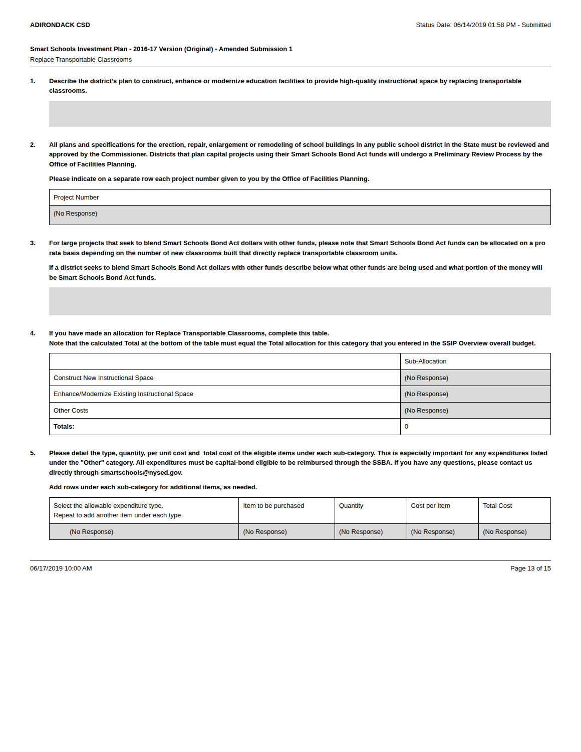ADIRONDACK CSD
Status Date: 06/14/2019 01:58 PM - Submitted
Smart Schools Investment Plan - 2016-17 Version (Original) - Amended Submission 1
Replace Transportable Classrooms
Describe the district’s plan to construct, enhance or modernize education facilities to provide high-quality instructional space by replacing transportable classrooms.
All plans and specifications for the erection, repair, enlargement or remodeling of school buildings in any public school district in the State must be reviewed and approved by the Commissioner. Districts that plan capital projects using their Smart Schools Bond Act funds will undergo a Preliminary Review Process by the Office of Facilities Planning.
Please indicate on a separate row each project number given to you by the Office of Facilities Planning.
| Project Number |
| --- |
| (No Response) |
For large projects that seek to blend Smart Schools Bond Act dollars with other funds, please note that Smart Schools Bond Act funds can be allocated on a pro rata basis depending on the number of new classrooms built that directly replace transportable classroom units.
If a district seeks to blend Smart Schools Bond Act dollars with other funds describe below what other funds are being used and what portion of the money will be Smart Schools Bond Act funds.
If you have made an allocation for Replace Transportable Classrooms, complete this table.
Note that the calculated Total at the bottom of the table must equal the Total allocation for this category that you entered in the SSIP Overview overall budget.
| | Sub-Allocation |
| --- | --- |
| Construct New Instructional Space | (No Response) |
| Enhance/Modernize Existing Instructional Space | (No Response) |
| Other Costs | (No Response) |
| Totals: | 0 |
Please detail the type, quantity, per unit cost and total cost of the eligible items under each sub-category. This is especially important for any expenditures listed under the "Other" category. All expenditures must be capital-bond eligible to be reimbursed through the SSBA. If you have any questions, please contact us directly through smartschools@nysed.gov.
Add rows under each sub-category for additional items, as needed.
| Select the allowable expenditure type. Repeat to add another item under each type. | Item to be purchased | Quantity | Cost per Item | Total Cost |
| --- | --- | --- | --- | --- |
| (No Response) | (No Response) | (No Response) | (No Response) | (No Response) |
06/17/2019 10:00 AM
Page 13 of 15